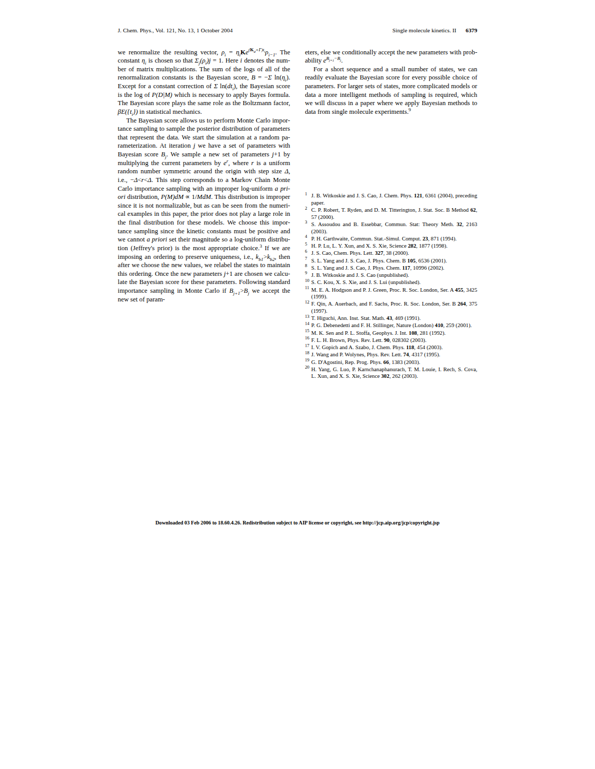J. Chem. Phys., Vol. 121, No. 13, 1 October 2004
Single molecule kinetics. II6379
we renormalize the resulting vector, ρi = ηiKe(Kd+Γ)tiρi−1. The constant ηi is chosen so that Σj(ρi)j = 1. Here i denotes the number of matrix multiplications. The sum of the logs of all of the renormalization constants is the Bayesian score, B = −Σ ln(ηi). Except for a constant correction of Σ ln(dti), the Bayesian score is the log of P(D|M) which is necessary to apply Bayes formula. The Bayesian score plays the same role as the Boltzmann factor, βE({ti}) in statistical mechanics.
The Bayesian score allows us to perform Monte Carlo importance sampling to sample the posterior distribution of parameters that represent the data. We start the simulation at a random parameterization. At iteration j we have a set of parameters with Bayesian score Bj. We sample a new set of parameters j+1 by multiplying the current parameters by er, where r is a uniform random number symmetric around the origin with step size Δ, i.e., −Δ<r<Δ. This step corresponds to a Markov Chain Monte Carlo importance sampling with an improper log-uniform a priori distribution, P(M)dM ∝ 1/MdM. This distribution is improper since it is not normalizable, but as can be seen from the numerical examples in this paper, the prior does not play a large role in the final distribution for these models. We choose this importance sampling since the kinetic constants must be positive and we cannot a priori set their magnitude so a log-uniform distribution (Jeffrey's prior) is the most appropriate choice.3 If we are imposing an ordering to preserve uniqueness, i.e., kb1>kb2, then after we choose the new values, we relabel the states to maintain this ordering. Once the new parameters j+1 are chosen we calculate the Bayesian score for these parameters. Following standard importance sampling in Monte Carlo if Bj+1>Bj we accept the new set of param-
eters, else we conditionally accept the new parameters with probability eBj+1−Bj.
For a short sequence and a small number of states, we can readily evaluate the Bayesian score for every possible choice of parameters. For larger sets of states, more complicated models or data a more intelligent methods of sampling is required, which we will discuss in a paper where we apply Bayesian methods to data from single molecule experiments.9
J. B. Witkoskie and J. S. Cao, J. Chem. Phys. 121, 6361 (2004), preceding paper.
C. P. Robert, T. Ryden, and D. M. Titterington, J. Stat. Soc. B Method 62, 57 (2000).
S. Assoudou and B. Essebbar, Commun. Stat: Theory Meth. 32, 2163 (2003).
P. H. Garthwaite, Commun. Stat.-Simul. Comput. 23, 871 (1994).
H. P. Lu, L. Y. Xun, and X. S. Xie, Science 282, 1877 (1998).
J. S. Cao, Chem. Phys. Lett. 327, 38 (2000).
S. L. Yang and J. S. Cao, J. Phys. Chem. B 105, 6536 (2001).
S. L. Yang and J. S. Cao, J. Phys. Chem. 117, 10996 (2002).
J. B. Witkoskie and J. S. Cao (unpublished).
S. C. Kou, X. S. Xie, and J. S. Lui (unpublished).
M. E. A. Hodgson and P. J. Green, Proc. R. Soc. London, Ser. A 455, 3425 (1999).
F. Qin, A. Auerbach, and F. Sachs, Proc. R. Soc. London, Ser. B 264, 375 (1997).
T. Higuchi, Ann. Inst. Stat. Math. 43, 469 (1991).
P. G. Debenedetti and F. H. Stillinger, Nature (London) 410, 259 (2001).
M. K. Sen and P. L. Stoffa, Geophys. J. Int. 108, 281 (1992).
F. L. H. Brown, Phys. Rev. Lett. 90, 028302 (2003).
I. V. Gopich and A. Szabo, J. Chem. Phys. 118, 454 (2003).
J. Wang and P. Wolynes, Phys. Rev. Lett. 74, 4317 (1995).
G. D'Agostini, Rep. Prog. Phys. 66, 1383 (2003).
H. Yang, G. Luo, P. Karnchanaphanurach, T. M. Louie, I. Rech, S. Cova, L. Xun, and X. S. Xie, Science 302, 262 (2003).
Downloaded 03 Feb 2006 to 18.60.4.26. Redistribution subject to AIP license or copyright, see http://jcp.aip.org/jcp/copyright.jsp